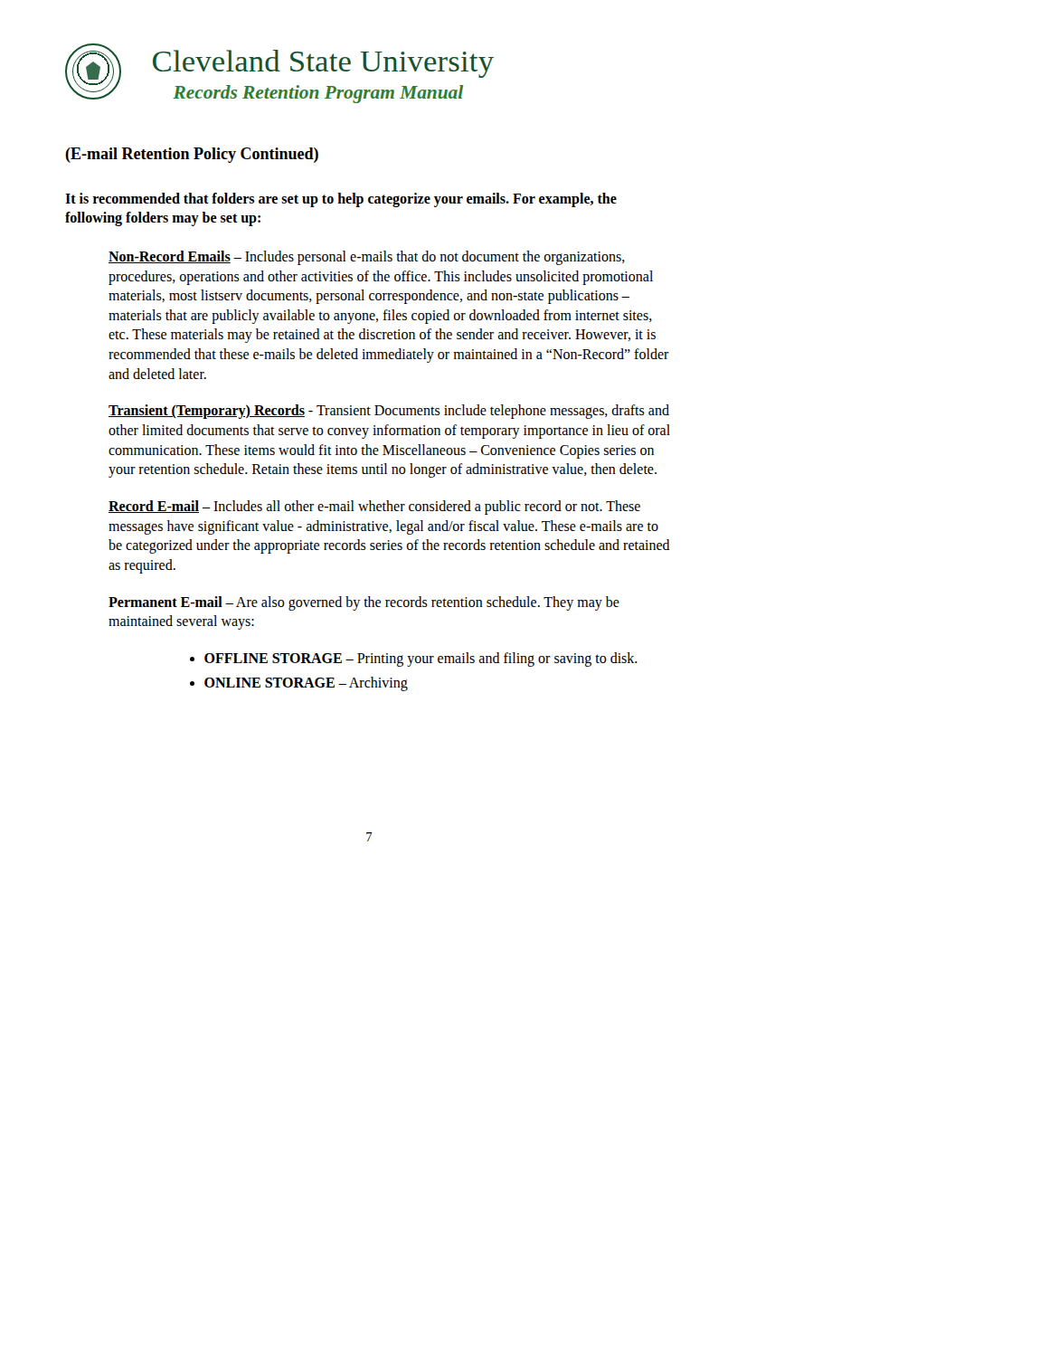Cleveland State University
Records Retention Program Manual
(E-mail Retention Policy Continued)
It is recommended that folders are set up to help categorize your emails. For example, the following folders may be set up:
Non-Record Emails – Includes personal e-mails that do not document the organizations, procedures, operations and other activities of the office. This includes unsolicited promotional materials, most listserv documents, personal correspondence, and non-state publications – materials that are publicly available to anyone, files copied or downloaded from internet sites, etc. These materials may be retained at the discretion of the sender and receiver. However, it is recommended that these e-mails be deleted immediately or maintained in a “Non-Record” folder and deleted later.
Transient (Temporary) Records - Transient Documents include telephone messages, drafts and other limited documents that serve to convey information of temporary importance in lieu of oral communication. These items would fit into the Miscellaneous – Convenience Copies series on your retention schedule. Retain these items until no longer of administrative value, then delete.
Record E-mail – Includes all other e-mail whether considered a public record or not. These messages have significant value - administrative, legal and/or fiscal value. These e-mails are to be categorized under the appropriate records series of the records retention schedule and retained as required.
Permanent E-mail – Are also governed by the records retention schedule. They may be maintained several ways:
OFFLINE STORAGE – Printing your emails and filing or saving to disk.
ONLINE STORAGE – Archiving
7